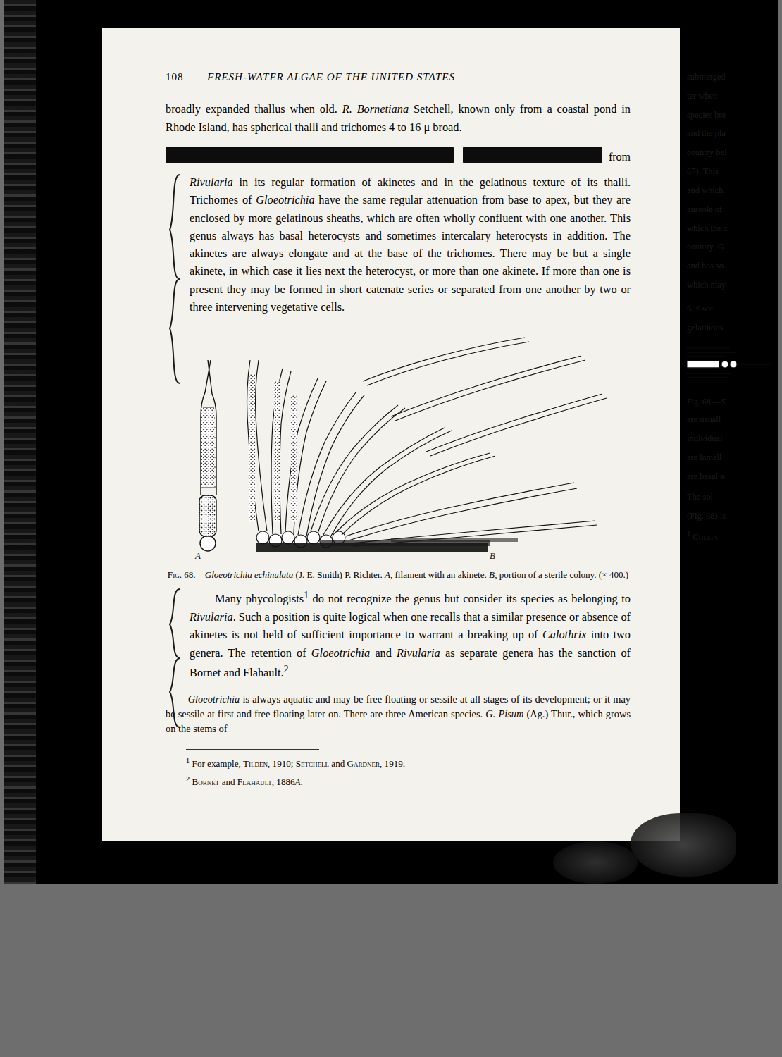108 FRESH-WATER ALGAE OF THE UNITED STATES
broadly expanded thallus when old. R. Bornetiana Setchell, known only from a coastal pond in Rhode Island, has spherical thalli and trichomes 4 to 16 μ broad.
from
Rivularia in its regular formation of akinetes and in the gelatinous texture of its thalli. Trichomes of Gloeotrichia have the same regular attenuation from base to apex, but they are enclosed by more gelatinous sheaths, which are often wholly confluent with one another. This genus always has basal heterocysts and sometimes intercalary heterocysts in addition. The akinetes are always elongate and at the base of the trichomes. There may be but a single akinete, in which case it lies next the heterocyst, or more than one akinete. If more than one is present they may be formed in short catenate series or separated from one another by two or three intervening vegetative cells.
A B
Fig. 68.—Gloeotrichia echinulata (J. E. Smith) P. Richter. A, filament with an akinete. B, portion of a sterile colony. (× 400.)
Many phycologists1 do not recognize the genus but consider its species as belonging to Rivularia. Such a position is quite logical when one recalls that a similar presence or absence of akinetes is not held of sufficient importance to warrant a breaking up of Calothrix into two genera. The retention of Gloeotrichia and Rivularia as separate genera has the sanction of Bornet and Flahault.2
Gloeotrichia is always aquatic and may be free floating or sessile at all stages of its development; or it may be sessile at first and free floating later on. There are three American species. G. Pisum (Ag.) Thur., which grows on the stems of
1 For example, Tilden, 1910; Setchell and Gardner, 1919.
2 Bornet and Flahault, 1886A.
submerged
ter when
species bre
and the pla
country bel
67). This
and which
aureole of
which the c
country, G.
and has so
which may
6. Sacc
gelatinous
Fig. 68.—S
are usuall
individual
are lamell
are basal a
The sol
(Fig. 68) is
1 Collin